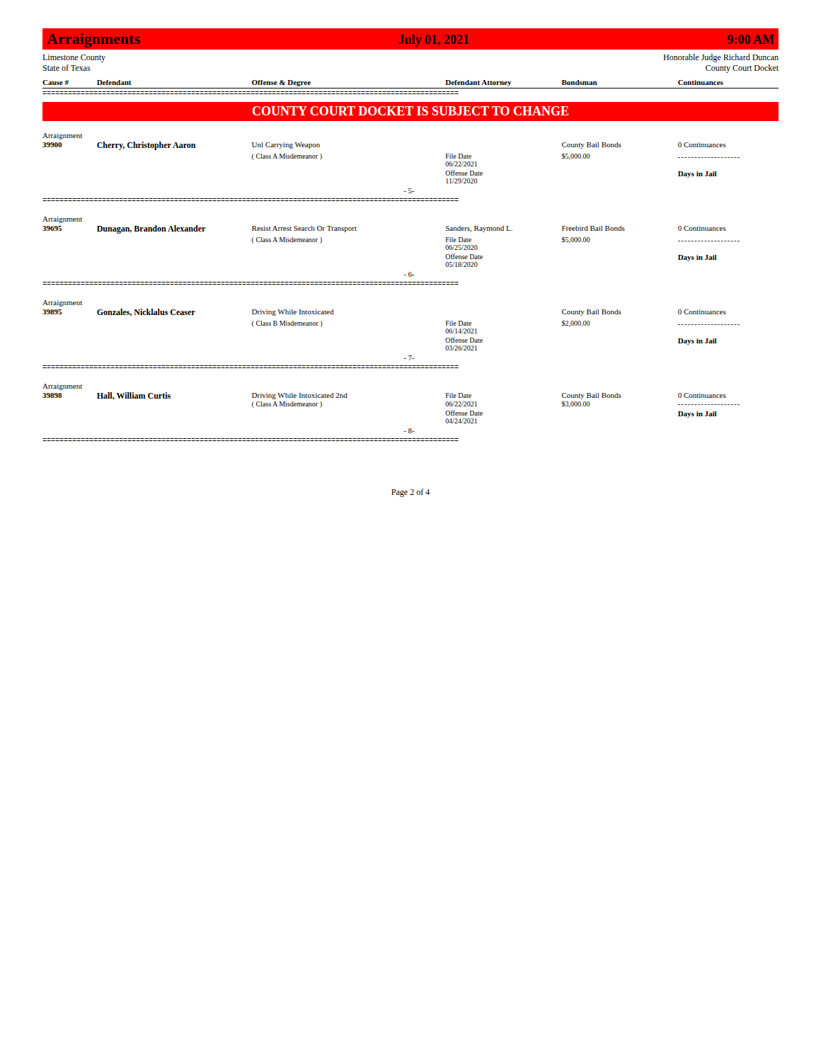Arraignments July 01, 2021 9:00 AM
Limestone County
State of Texas
Honorable Judge Richard Duncan
County Court Docket
| Cause # | Defendant | Offense & Degree | Defendant Attorney | Bondsman | Continuances |
| --- | --- | --- | --- | --- | --- |
==================================================================================================
COUNTY COURT DOCKET IS SUBJECT TO CHANGE
Arraignment
| 39900 | Cherry, Christopher Aaron | Unl Carrying Weapon | | County Bail Bonds | 0 Continuances |
| | | ( Class A Misdemeanor ) | File Date 06/22/2021 | $5,000.00 | ------------------- |
| | | | Offense Date 11/29/2020 | | Days in Jail |
| - 5- |
==================================================================================================
Arraignment
| 39695 | Dunagan, Brandon Alexander | Resist Arrest Search Or Transport | Sanders, Raymond L. | Freebird Bail Bonds | 0 Continuances |
| | | ( Class A Misdemeanor ) | File Date 06/25/2020 | $5,000.00 | ------------------- |
| | | | Offense Date 05/18/2020 | | Days in Jail |
| - 6- |
==================================================================================================
Arraignment
| 39895 | Gonzales, Nicklalus Ceaser | Driving While Intoxicated | | County Bail Bonds | 0 Continuances |
| | | ( Class B Misdemeanor ) | File Date 06/14/2021 | $2,000.00 | ------------------- |
| | | | Offense Date 03/26/2021 | | Days in Jail |
| - 7- |
==================================================================================================
Arraignment
| 39898 | Hall, William Curtis | Driving While Intoxicated 2nd ( Class A Misdemeanor ) | File Date 06/22/2021 | County Bail Bonds $3,000.00 | 0 Continuances ------------------- |
| | | | Offense Date 04/24/2021 | | Days in Jail |
| - 8- |
==================================================================================================
Page 2 of 4